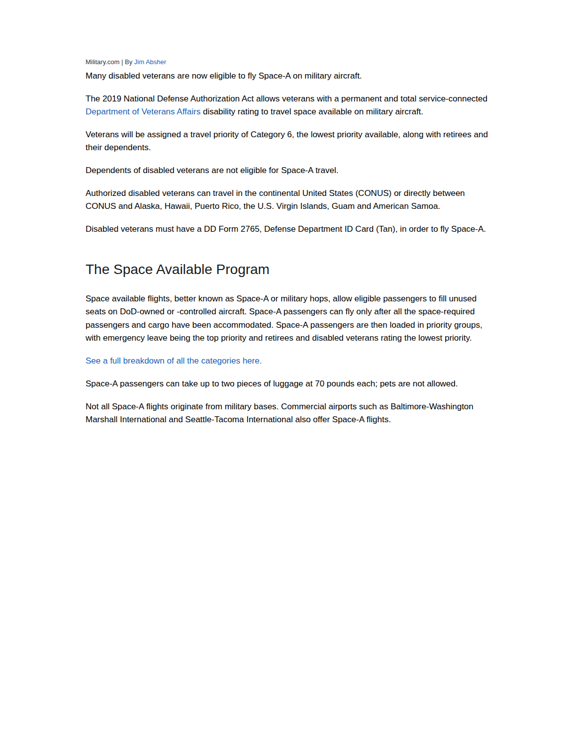Military.com | By Jim Absher
Many disabled veterans are now eligible to fly Space-A on military aircraft.
The 2019 National Defense Authorization Act allows veterans with a permanent and total service-connected Department of Veterans Affairs disability rating to travel space available on military aircraft.
Veterans will be assigned a travel priority of Category 6, the lowest priority available, along with retirees and their dependents.
Dependents of disabled veterans are not eligible for Space-A travel.
Authorized disabled veterans can travel in the continental United States (CONUS) or directly between CONUS and Alaska, Hawaii, Puerto Rico, the U.S. Virgin Islands, Guam and American Samoa.
Disabled veterans must have a DD Form 2765, Defense Department ID Card (Tan), in order to fly Space-A.
The Space Available Program
Space available flights, better known as Space-A or military hops, allow eligible passengers to fill unused seats on DoD-owned or -controlled aircraft. Space-A passengers can fly only after all the space-required passengers and cargo have been accommodated. Space-A passengers are then loaded in priority groups, with emergency leave being the top priority and retirees and disabled veterans rating the lowest priority.
See a full breakdown of all the categories here.
Space-A passengers can take up to two pieces of luggage at 70 pounds each; pets are not allowed.
Not all Space-A flights originate from military bases. Commercial airports such as Baltimore-Washington Marshall International and Seattle-Tacoma International also offer Space-A flights.